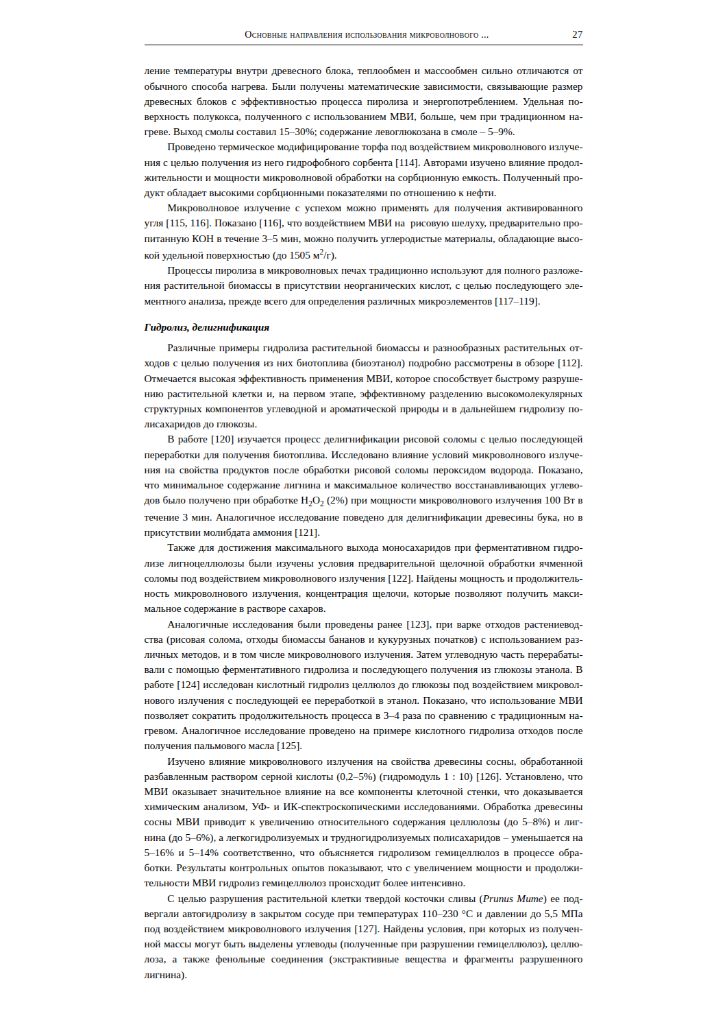Основные направления использования микроволнового ...
27
ление температуры внутри древесного блока, теплообмен и массообмен сильно отличаются от обычного способа нагрева. Были получены математические зависимости, связывающие размер древесных блоков с эффективностью процесса пиролиза и энергопотреблением. Удельная поверхность полукокса, полученного с использованием МВИ, больше, чем при традиционном нагреве. Выход смолы составил 15–30%; содержание левоглюкозана в смоле – 5–9%.
Проведено термическое модифицирование торфа под воздействием микроволнового излучения с целью получения из него гидрофобного сорбента [114]. Авторами изучено влияние продолжительности и мощности микроволновой обработки на сорбционную емкость. Полученный продукт обладает высокими сорбционными показателями по отношению к нефти.
Микроволновое излучение с успехом можно применять для получения активированного угля [115, 116]. Показано [116], что воздействием МВИ на рисовую шелуху, предварительно пропитанную КОН в течение 3–5 мин, можно получить углеродистые материалы, обладающие высокой удельной поверхностью (до 1505 м2/г).
Процессы пиролиза в микроволновых печах традиционно используют для полного разложения растительной биомассы в присутствии неорганических кислот, с целью последующего элементного анализа, прежде всего для определения различных микроэлементов [117–119].
Гидролиз, делигнификация
Различные примеры гидролиза растительной биомассы и разнообразных растительных отходов с целью получения из них биотоплива (биоэтанол) подробно рассмотрены в обзоре [112]. Отмечается высокая эффективность применения МВИ, которое способствует быстрому разрушению растительной клетки и, на первом этапе, эффективному разделению высокомолекулярных структурных компонентов углеводной и ароматической природы и в дальнейшем гидролизу полисахаридов до глюкозы.
В работе [120] изучается процесс делигнификации рисовой соломы с целью последующей переработки для получения биотоплива. Исследовано влияние условий микроволнового излучения на свойства продуктов после обработки рисовой соломы пероксидом водорода. Показано, что минимальное содержание лигнина и максимальное количество восстанавливающих углеводов было получено при обработке H2O2 (2%) при мощности микроволнового излучения 100 Вт в течение 3 мин. Аналогичное исследование поведено для делигнификации древесины бука, но в присутствии молибдата аммония [121].
Также для достижения максимального выхода моносахаридов при ферментативном гидролизе лигноцеллюлозы были изучены условия предварительной щелочной обработки ячменной соломы под воздействием микроволнового излучения [122]. Найдены мощность и продолжительность микроволнового излучения, концентрация щелочи, которые позволяют получить максимальное содержание в растворе сахаров.
Аналогичные исследования были проведены ранее [123], при варке отходов растениеводства (рисовая солома, отходы биомассы бананов и кукурузных початков) с использованием различных методов, и в том числе микроволнового излучения. Затем углеводную часть перерабатывали с помощью ферментативного гидролиза и последующего получения из глюкозы этанола. В работе [124] исследован кислотный гидролиз целлюлоз до глюкозы под воздействием микроволнового излучения с последующей ее переработкой в этанол. Показано, что использование МВИ позволяет сократить продолжительность процесса в 3–4 раза по сравнению с традиционным нагревом. Аналогичное исследование проведено на примере кислотного гидролиза отходов после получения пальмового масла [125].
Изучено влияние микроволнового излучения на свойства древесины сосны, обработанной разбавленным раствором серной кислоты (0,2–5%) (гидромодуль 1 : 10) [126]. Установлено, что МВИ оказывает значительное влияние на все компоненты клеточной стенки, что доказывается химическим анализом, УФ- и ИК-спектроскопическими исследованиями. Обработка древесины сосны МВИ приводит к увеличению относительного содержания целлюлозы (до 5–8%) и лигнина (до 5–6%), а легкогидролизуемых и трудногидролизуемых полисахаридов – уменьшается на 5–16% и 5–14% соответственно, что объясняется гидролизом гемицеллюлоз в процессе обработки. Результаты контрольных опытов показывают, что с увеличением мощности и продолжительности МВИ гидролиз гемицеллюлоз происходит более интенсивно.
С целью разрушения растительной клетки твердой косточки сливы (Prunus Mume) ее подвергали автогидролизу в закрытом сосуде при температурах 110–230 °С и давлении до 5,5 МПа под воздействием микроволнового излучения [127]. Найдены условия, при которых из полученной массы могут быть выделены углеводы (полученные при разрушении гемицеллюлоз), целлюлоза, а также фенольные соединения (экстрактивные вещества и фрагменты разрушенного лигнина).